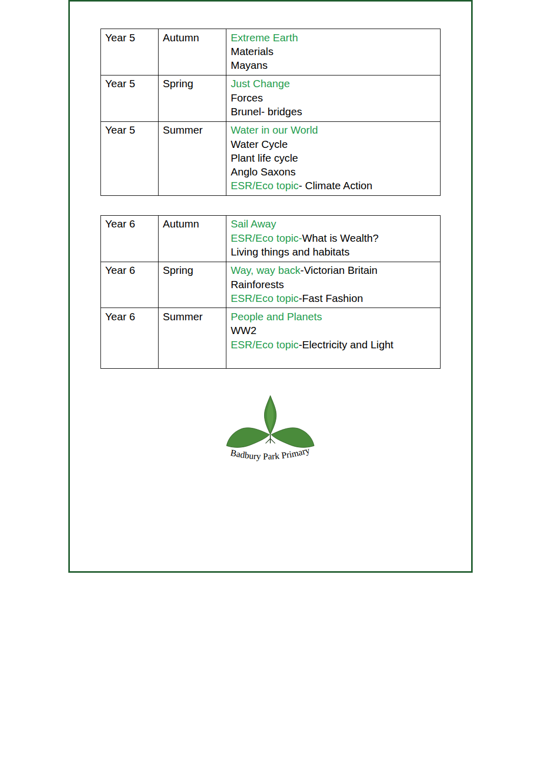| Year 5 | Autumn | Extreme Earth Materials Mayans |
| Year 5 | Spring | Just Change Forces Brunel- bridges |
| Year 5 | Summer | Water in our World Water Cycle Plant life cycle Anglo Saxons ESR/Eco topic - Climate Action |
| Year 6 | Autumn | Sail Away ESR/Eco topic- What is Wealth? Living things and habitats |
| Year 6 | Spring | Way, way back -Victorian Britain Rainforests ESR/Eco topic -Fast Fashion |
| Year 6 | Summer | People and Planets WW2 ESR/Eco topic -Electricity and Light |
Badbury Park Primary